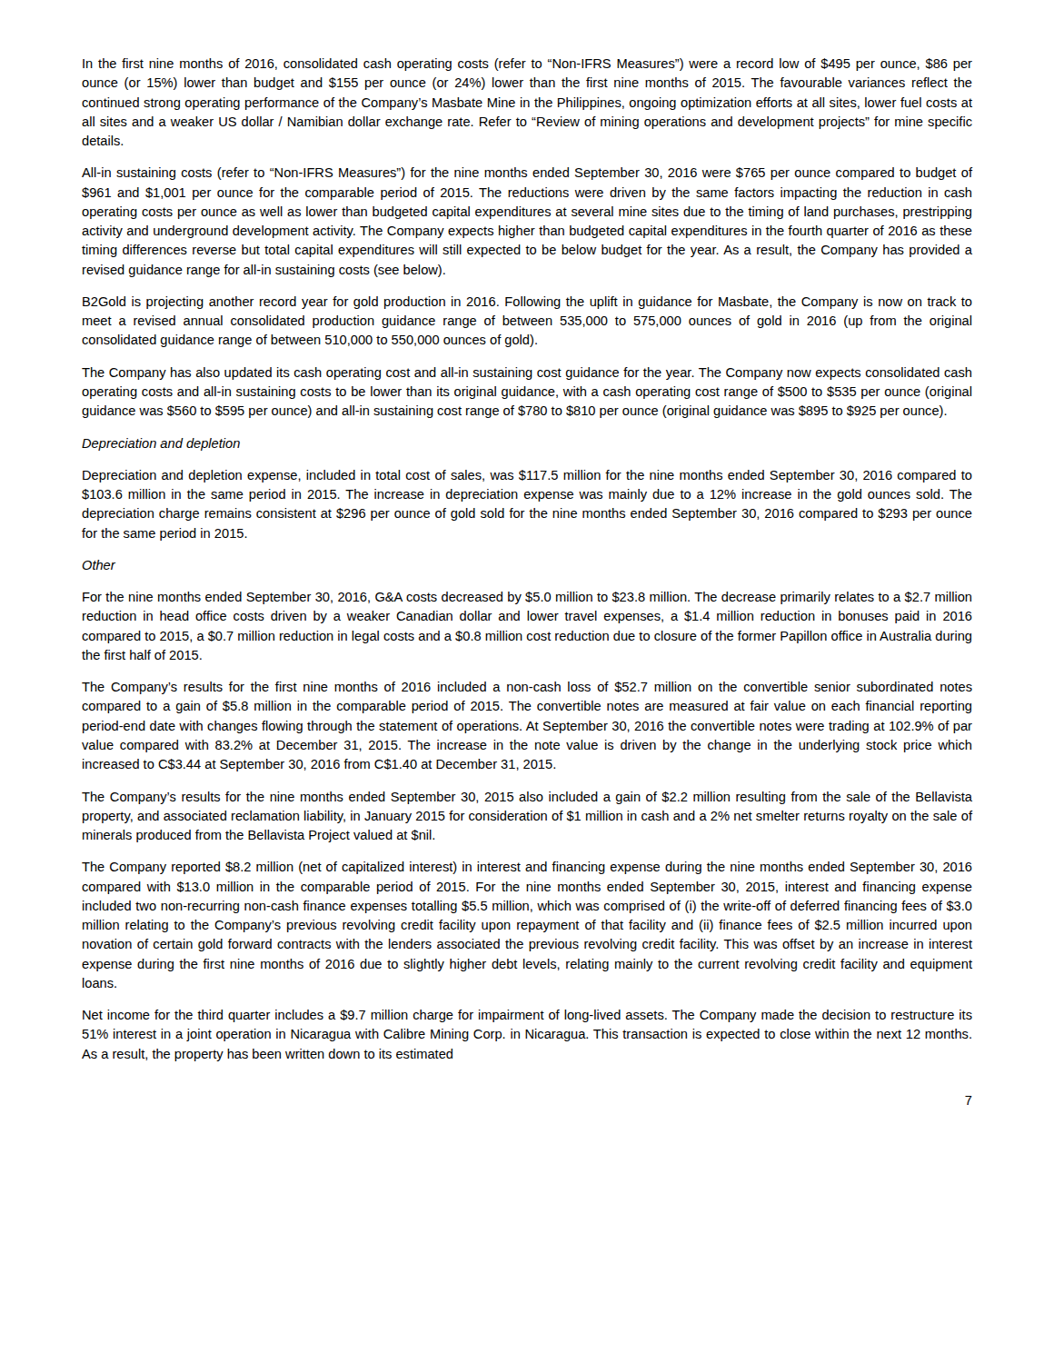In the first nine months of 2016, consolidated cash operating costs (refer to “Non-IFRS Measures”) were a record low of $495 per ounce, $86 per ounce (or 15%) lower than budget and $155 per ounce (or 24%) lower than the first nine months of 2015. The favourable variances reflect the continued strong operating performance of the Company’s Masbate Mine in the Philippines, ongoing optimization efforts at all sites, lower fuel costs at all sites and a weaker US dollar / Namibian dollar exchange rate. Refer to “Review of mining operations and development projects” for mine specific details.
All-in sustaining costs (refer to “Non-IFRS Measures”) for the nine months ended September 30, 2016 were $765 per ounce compared to budget of $961 and $1,001 per ounce for the comparable period of 2015. The reductions were driven by the same factors impacting the reduction in cash operating costs per ounce as well as lower than budgeted capital expenditures at several mine sites due to the timing of land purchases, prestripping activity and underground development activity. The Company expects higher than budgeted capital expenditures in the fourth quarter of 2016 as these timing differences reverse but total capital expenditures will still expected to be below budget for the year. As a result, the Company has provided a revised guidance range for all-in sustaining costs (see below).
B2Gold is projecting another record year for gold production in 2016. Following the uplift in guidance for Masbate, the Company is now on track to meet a revised annual consolidated production guidance range of between 535,000 to 575,000 ounces of gold in 2016 (up from the original consolidated guidance range of between 510,000 to 550,000 ounces of gold).
The Company has also updated its cash operating cost and all-in sustaining cost guidance for the year. The Company now expects consolidated cash operating costs and all-in sustaining costs to be lower than its original guidance, with a cash operating cost range of $500 to $535 per ounce (original guidance was $560 to $595 per ounce) and all-in sustaining cost range of $780 to $810 per ounce (original guidance was $895 to $925 per ounce).
Depreciation and depletion
Depreciation and depletion expense, included in total cost of sales, was $117.5 million for the nine months ended September 30, 2016 compared to $103.6 million in the same period in 2015. The increase in depreciation expense was mainly due to a 12% increase in the gold ounces sold. The depreciation charge remains consistent at $296 per ounce of gold sold for the nine months ended September 30, 2016 compared to $293 per ounce for the same period in 2015.
Other
For the nine months ended September 30, 2016, G&A costs decreased by $5.0 million to $23.8 million. The decrease primarily relates to a $2.7 million reduction in head office costs driven by a weaker Canadian dollar and lower travel expenses, a $1.4 million reduction in bonuses paid in 2016 compared to 2015, a $0.7 million reduction in legal costs and a $0.8 million cost reduction due to closure of the former Papillon office in Australia during the first half of 2015.
The Company’s results for the first nine months of 2016 included a non-cash loss of $52.7 million on the convertible senior subordinated notes compared to a gain of $5.8 million in the comparable period of 2015. The convertible notes are measured at fair value on each financial reporting period-end date with changes flowing through the statement of operations. At September 30, 2016 the convertible notes were trading at 102.9% of par value compared with 83.2% at December 31, 2015. The increase in the note value is driven by the change in the underlying stock price which increased to C$3.44 at September 30, 2016 from C$1.40 at December 31, 2015.
The Company’s results for the nine months ended September 30, 2015 also included a gain of $2.2 million resulting from the sale of the Bellavista property, and associated reclamation liability, in January 2015 for consideration of $1 million in cash and a 2% net smelter returns royalty on the sale of minerals produced from the Bellavista Project valued at $nil.
The Company reported $8.2 million (net of capitalized interest) in interest and financing expense during the nine months ended September 30, 2016 compared with $13.0 million in the comparable period of 2015. For the nine months ended September 30, 2015, interest and financing expense included two non-recurring non-cash finance expenses totalling $5.5 million, which was comprised of (i) the write-off of deferred financing fees of $3.0 million relating to the Company’s previous revolving credit facility upon repayment of that facility and (ii) finance fees of $2.5 million incurred upon novation of certain gold forward contracts with the lenders associated the previous revolving credit facility. This was offset by an increase in interest expense during the first nine months of 2016 due to slightly higher debt levels, relating mainly to the current revolving credit facility and equipment loans.
Net income for the third quarter includes a $9.7 million charge for impairment of long-lived assets. The Company made the decision to restructure its 51% interest in a joint operation in Nicaragua with Calibre Mining Corp. in Nicaragua. This transaction is expected to close within the next 12 months. As a result, the property has been written down to its estimated
7